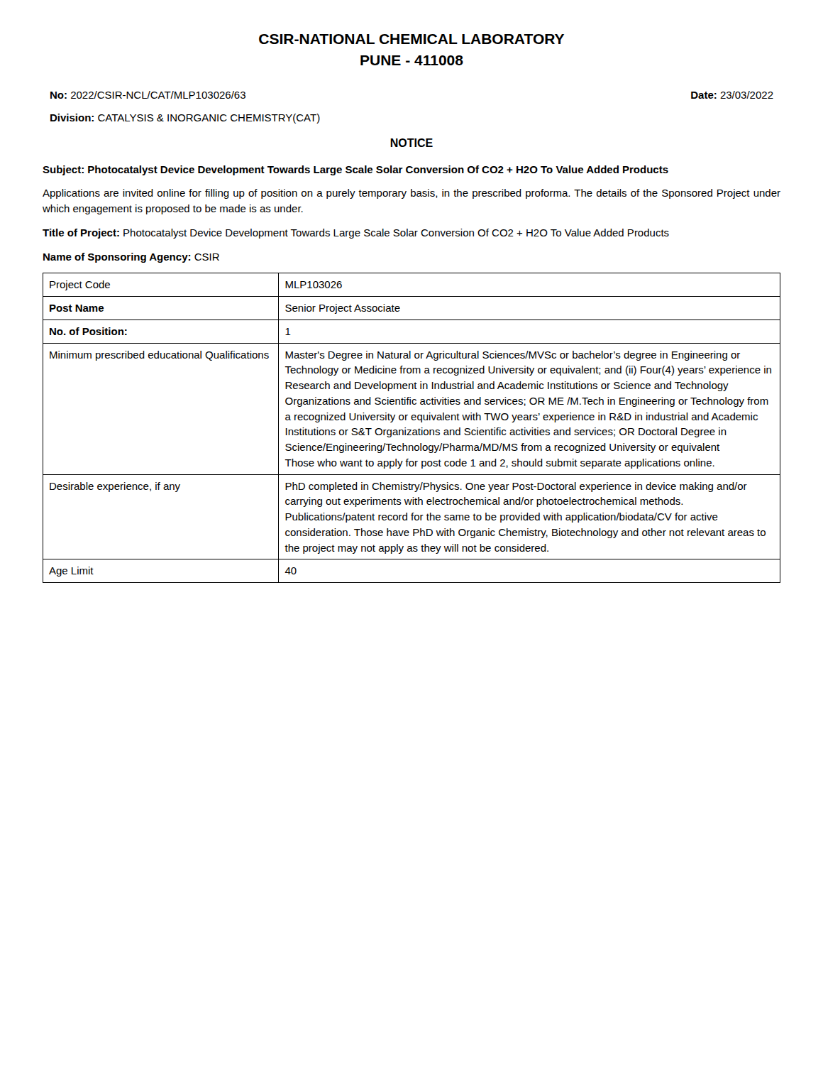CSIR-NATIONAL CHEMICAL LABORATORY
PUNE - 411008
No: 2022/CSIR-NCL/CAT/MLP103026/63 Date: 23/03/2022
Division: CATALYSIS & INORGANIC CHEMISTRY(CAT)
NOTICE
Subject: Photocatalyst Device Development Towards Large Scale Solar Conversion Of CO2 + H2O To Value Added Products
Applications are invited online for filling up of position on a purely temporary basis, in the prescribed proforma. The details of the Sponsored Project under which engagement is proposed to be made is as under.
Title of Project: Photocatalyst Device Development Towards Large Scale Solar Conversion Of CO2 + H2O To Value Added Products
Name of Sponsoring Agency: CSIR
| Project Code | MLP103026 |
| Post Name | Senior Project Associate |
| No. of Position: | 1 |
| Minimum prescribed educational Qualifications | Master's Degree in Natural or Agricultural Sciences/MVSc or bachelor’s degree in Engineering or Technology or Medicine from a recognized University or equivalent; and (ii) Four(4) years’ experience in Research and Development in Industrial and Academic Institutions or Science and Technology Organizations and Scientific activities and services; OR ME /M.Tech in Engineering or Technology from a recognized University or equivalent with TWO years’ experience in R&D in industrial and Academic Institutions or S&T Organizations and Scientific activities and services; OR Doctoral Degree in Science/Engineering/Technology/Pharma/MD/MS from a recognized University or equivalent Those who want to apply for post code 1 and 2, should submit separate applications online. |
| Desirable experience, if any | PhD completed in Chemistry/Physics. One year Post-Doctoral experience in device making and/or carrying out experiments with electrochemical and/or photoelectrochemical methods. Publications/patent record for the same to be provided with application/biodata/CV for active consideration. Those have PhD with Organic Chemistry, Biotechnology and other not relevant areas to the project may not apply as they will not be considered. |
| Age Limit | 40 |